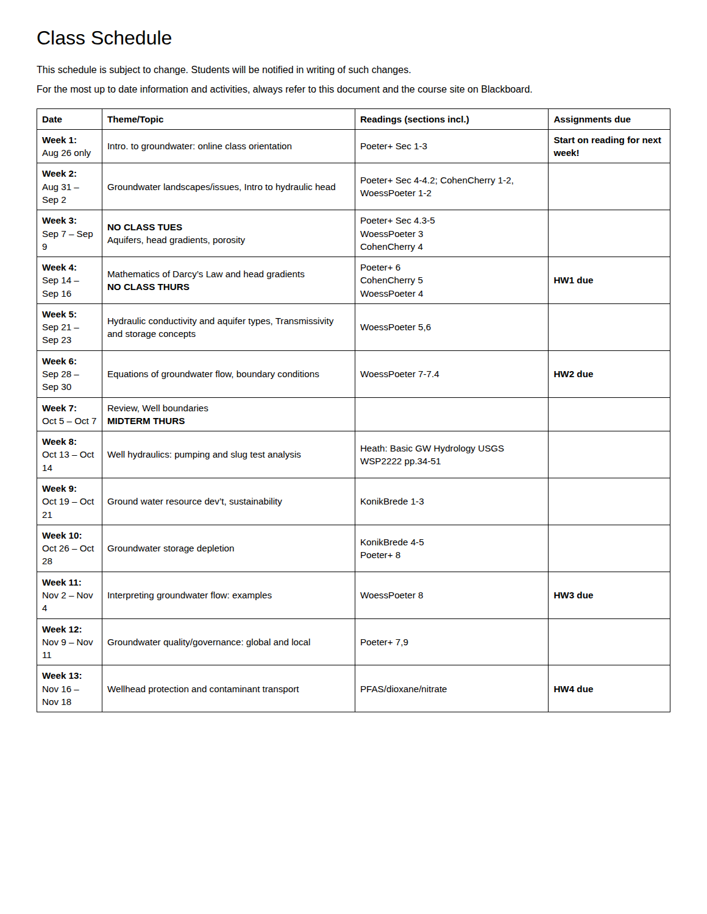Class Schedule
This schedule is subject to change. Students will be notified in writing of such changes.
For the most up to date information and activities, always refer to this document and the course site on Blackboard.
| Date | Theme/Topic | Readings (sections incl.) | Assignments due |
| --- | --- | --- | --- |
| Week 1: Aug 26 only | Intro. to groundwater: online class orientation | Poeter+ Sec 1-3 | Start on reading for next week! |
| Week 2: Aug 31 – Sep 2 | Groundwater landscapes/issues, Intro to hydraulic head | Poeter+ Sec 4-4.2; CohenCherry 1-2, WoessPoeter 1-2 | |
| Week 3: Sep 7 – Sep 9 | NO CLASS TUES Aquifers, head gradients, porosity | Poeter+ Sec 4.3-5 WoessPoeter 3 CohenCherry 4 | |
| Week 4: Sep 14 – Sep 16 | Mathematics of Darcy’s Law and head gradients NO CLASS THURS | Poeter+ 6 CohenCherry 5 WoessPoeter 4 | HW1 due |
| Week 5: Sep 21 – Sep 23 | Hydraulic conductivity and aquifer types, Transmissivity and storage concepts | WoessPoeter 5,6 | |
| Week 6: Sep 28 – Sep 30 | Equations of groundwater flow, boundary conditions | WoessPoeter 7-7.4 | HW2 due |
| Week 7: Oct 5 – Oct 7 | Review, Well boundaries MIDTERM THURS | | |
| Week 8: Oct 13 – Oct 14 | Well hydraulics: pumping and slug test analysis | Heath: Basic GW Hydrology USGS WSP2222 pp.34-51 | |
| Week 9: Oct 19 – Oct 21 | Ground water resource dev’t, sustainability | KonikBrede 1-3 | |
| Week 10: Oct 26 – Oct 28 | Groundwater storage depletion | KonikBrede 4-5 Poeter+ 8 | |
| Week 11: Nov 2 – Nov 4 | Interpreting groundwater flow: examples | WoessPoeter 8 | HW3 due |
| Week 12: Nov 9 – Nov 11 | Groundwater quality/governance: global and local | Poeter+ 7,9 | |
| Week 13: Nov 16 – Nov 18 | Wellhead protection and contaminant transport | PFAS/dioxane/nitrate | HW4 due |